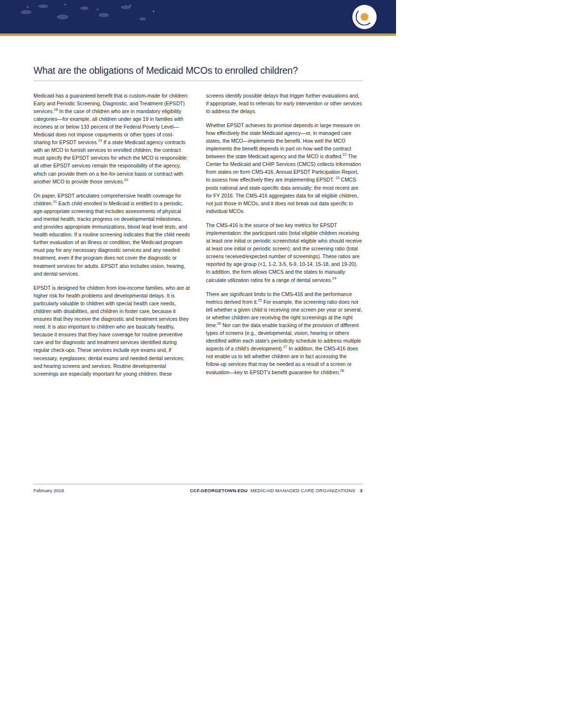✦ ✦ ✦ ✦ ✦
What are the obligations of Medicaid MCOs to enrolled children?
Medicaid has a guaranteed benefit that is custom-made for children: Early and Periodic Screening, Diagnostic, and Treatment (EPSDT) services.18 In the case of children who are in mandatory eligibility categories—for example, all children under age 19 in families with incomes at or below 133 percent of the Federal Poverty Level—Medicaid does not impose copayments or other types of cost-sharing for EPSDT services.19 If a state Medicaid agency contracts with an MCO to furnish services to enrolled children, the contract must specify the EPSDT services for which the MCO is responsible; all other EPSDT services remain the responsibility of the agency, which can provide them on a fee-for-service basis or contract with another MCO to provide those services.20
On paper, EPSDT articulates comprehensive health coverage for children.21 Each child enrolled in Medicaid is entitled to a periodic, age-appropriate screening that includes assessments of physical and mental health, tracks progress on developmental milestones, and provides appropriate immunizations, blood lead level tests, and health education. If a routine screening indicates that the child needs further evaluation of an illness or condition, the Medicaid program must pay for any necessary diagnostic services and any needed treatment, even if the program does not cover the diagnostic or treatment services for adults. EPSDT also includes vision, hearing, and dental services.
EPSDT is designed for children from low-income families, who are at higher risk for health problems and developmental delays. It is particularly valuable to children with special health care needs, children with disabilities, and children in foster care, because it ensures that they receive the diagnostic and treatment services they need. It is also important to children who are basically healthy, because it ensures that they have coverage for routine preventive care and for diagnostic and treatment services identified during regular check-ups. These services include eye exams and, if necessary, eyeglasses; dental exams and needed dental services; and hearing screens and services. Routine developmental screenings are especially important for young children; these screens identify possible delays that trigger further evaluations and, if appropriate, lead to referrals for early intervention or other services to address the delays.
Whether EPSDT achieves its promise depends in large measure on how effectively the state Medicaid agency—or, in managed care states, the MCO—implements the benefit. How well the MCO implements the benefit depends in part on how well the contract between the state Medicaid agency and the MCO is drafted.22 The Center for Medicaid and CHIP Services (CMCS) collects information from states on form CMS-416, Annual EPSDT Participation Report, to assess how effectively they are implementing EPSDT. 23 CMCS posts national and state-specific data annually; the most recent are for FY 2016. The CMS-416 aggregates data for all eligible children, not just those in MCOs, and it does not break out data specific to individual MCOs.
The CMS-416 is the source of two key metrics for EPSDT implementation: the participant ratio (total eligible children receiving at least one initial or periodic screen/total eligible who should receive at least one initial or periodic screen); and the screening ratio (total screens received/expected number of screenings). These ratios are reported by age group (<1, 1-2, 3-5, 6-9, 10-14, 15-18, and 19-20). In addition, the form allows CMCS and the states to manually calculate utilization ratios for a range of dental services.24
There are significant limits to the CMS-416 and the performance metrics derived from it.25 For example, the screening ratio does not tell whether a given child is receiving one screen per year or several, or whether children are receiving the right screenings at the right time.26 Nor can the data enable tracking of the provision of different types of screens (e.g., developmental, vision, hearing or others identified within each state's periodicity schedule to address multiple aspects of a child's development).27 In addition, the CMS-416 does not enable us to tell whether children are in fact accessing the follow-up services that may be needed as a result of a screen or evaluation—key to EPSDT's benefit guarantee for children.28
February 2018
CCF.GEORGETOWN.EDU MEDICAID MANAGED CARE ORGANIZATIONS 3